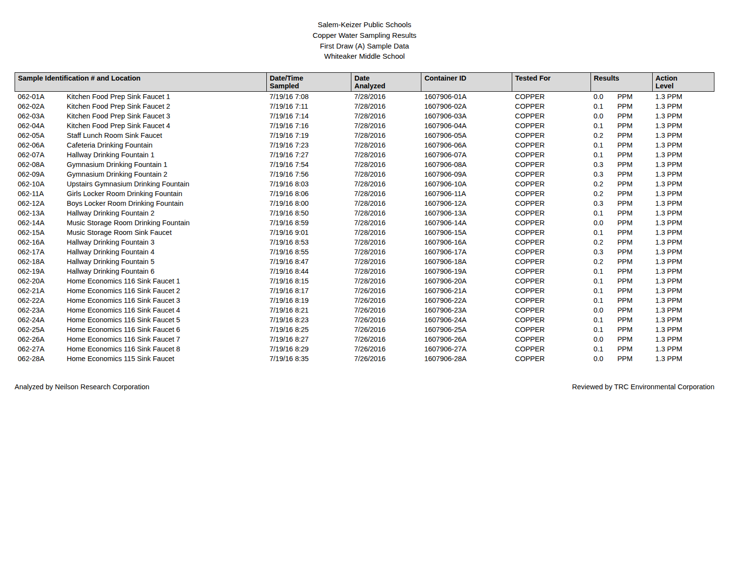Salem-Keizer Public Schools
Copper Water Sampling Results
First Draw (A) Sample Data
Whiteaker Middle School
| Sample Identification # and Location | Date/Time Sampled | Date Analyzed | Container ID | Tested For | Results | Action Level |
| --- | --- | --- | --- | --- | --- | --- |
| 062-01A | Kitchen Food Prep Sink Faucet 1 | 7/19/16 7:08 | 7/28/2016 | 1607906-01A | COPPER | 0.0 | PPM | 1.3 PPM |
| 062-02A | Kitchen Food Prep Sink Faucet 2 | 7/19/16 7:11 | 7/28/2016 | 1607906-02A | COPPER | 0.1 | PPM | 1.3 PPM |
| 062-03A | Kitchen Food Prep Sink Faucet 3 | 7/19/16 7:14 | 7/28/2016 | 1607906-03A | COPPER | 0.0 | PPM | 1.3 PPM |
| 062-04A | Kitchen Food Prep Sink Faucet 4 | 7/19/16 7:16 | 7/28/2016 | 1607906-04A | COPPER | 0.1 | PPM | 1.3 PPM |
| 062-05A | Staff Lunch Room Sink Faucet | 7/19/16 7:19 | 7/28/2016 | 1607906-05A | COPPER | 0.2 | PPM | 1.3 PPM |
| 062-06A | Cafeteria Drinking Fountain | 7/19/16 7:23 | 7/28/2016 | 1607906-06A | COPPER | 0.1 | PPM | 1.3 PPM |
| 062-07A | Hallway Drinking Fountain 1 | 7/19/16 7:27 | 7/28/2016 | 1607906-07A | COPPER | 0.1 | PPM | 1.3 PPM |
| 062-08A | Gymnasium Drinking Fountain 1 | 7/19/16 7:54 | 7/28/2016 | 1607906-08A | COPPER | 0.3 | PPM | 1.3 PPM |
| 062-09A | Gymnasium Drinking Fountain 2 | 7/19/16 7:56 | 7/28/2016 | 1607906-09A | COPPER | 0.3 | PPM | 1.3 PPM |
| 062-10A | Upstairs Gymnasium Drinking Fountain | 7/19/16 8:03 | 7/28/2016 | 1607906-10A | COPPER | 0.2 | PPM | 1.3 PPM |
| 062-11A | Girls Locker Room Drinking Fountain | 7/19/16 8:06 | 7/28/2016 | 1607906-11A | COPPER | 0.2 | PPM | 1.3 PPM |
| 062-12A | Boys Locker Room Drinking Fountain | 7/19/16 8:00 | 7/28/2016 | 1607906-12A | COPPER | 0.3 | PPM | 1.3 PPM |
| 062-13A | Hallway Drinking Fountain 2 | 7/19/16 8:50 | 7/28/2016 | 1607906-13A | COPPER | 0.1 | PPM | 1.3 PPM |
| 062-14A | Music Storage Room Drinking Fountain | 7/19/16 8:59 | 7/28/2016 | 1607906-14A | COPPER | 0.0 | PPM | 1.3 PPM |
| 062-15A | Music Storage Room Sink Faucet | 7/19/16 9:01 | 7/28/2016 | 1607906-15A | COPPER | 0.1 | PPM | 1.3 PPM |
| 062-16A | Hallway Drinking Fountain 3 | 7/19/16 8:53 | 7/28/2016 | 1607906-16A | COPPER | 0.2 | PPM | 1.3 PPM |
| 062-17A | Hallway Drinking Fountain 4 | 7/19/16 8:55 | 7/28/2016 | 1607906-17A | COPPER | 0.3 | PPM | 1.3 PPM |
| 062-18A | Hallway Drinking Fountain 5 | 7/19/16 8:47 | 7/28/2016 | 1607906-18A | COPPER | 0.2 | PPM | 1.3 PPM |
| 062-19A | Hallway Drinking Fountain 6 | 7/19/16 8:44 | 7/28/2016 | 1607906-19A | COPPER | 0.1 | PPM | 1.3 PPM |
| 062-20A | Home Economics 116 Sink Faucet 1 | 7/19/16 8:15 | 7/28/2016 | 1607906-20A | COPPER | 0.1 | PPM | 1.3 PPM |
| 062-21A | Home Economics 116 Sink Faucet 2 | 7/19/16 8:17 | 7/26/2016 | 1607906-21A | COPPER | 0.1 | PPM | 1.3 PPM |
| 062-22A | Home Economics 116 Sink Faucet 3 | 7/19/16 8:19 | 7/26/2016 | 1607906-22A | COPPER | 0.1 | PPM | 1.3 PPM |
| 062-23A | Home Economics 116 Sink Faucet 4 | 7/19/16 8:21 | 7/26/2016 | 1607906-23A | COPPER | 0.0 | PPM | 1.3 PPM |
| 062-24A | Home Economics 116 Sink Faucet 5 | 7/19/16 8:23 | 7/26/2016 | 1607906-24A | COPPER | 0.1 | PPM | 1.3 PPM |
| 062-25A | Home Economics 116 Sink Faucet 6 | 7/19/16 8:25 | 7/26/2016 | 1607906-25A | COPPER | 0.1 | PPM | 1.3 PPM |
| 062-26A | Home Economics 116 Sink Faucet 7 | 7/19/16 8:27 | 7/26/2016 | 1607906-26A | COPPER | 0.0 | PPM | 1.3 PPM |
| 062-27A | Home Economics 116 Sink Faucet 8 | 7/19/16 8:29 | 7/26/2016 | 1607906-27A | COPPER | 0.1 | PPM | 1.3 PPM |
| 062-28A | Home Economics 115 Sink Faucet | 7/19/16 8:35 | 7/26/2016 | 1607906-28A | COPPER | 0.0 | PPM | 1.3 PPM |
Analyzed by Neilson Research Corporation Reviewed by TRC Environmental Corporation